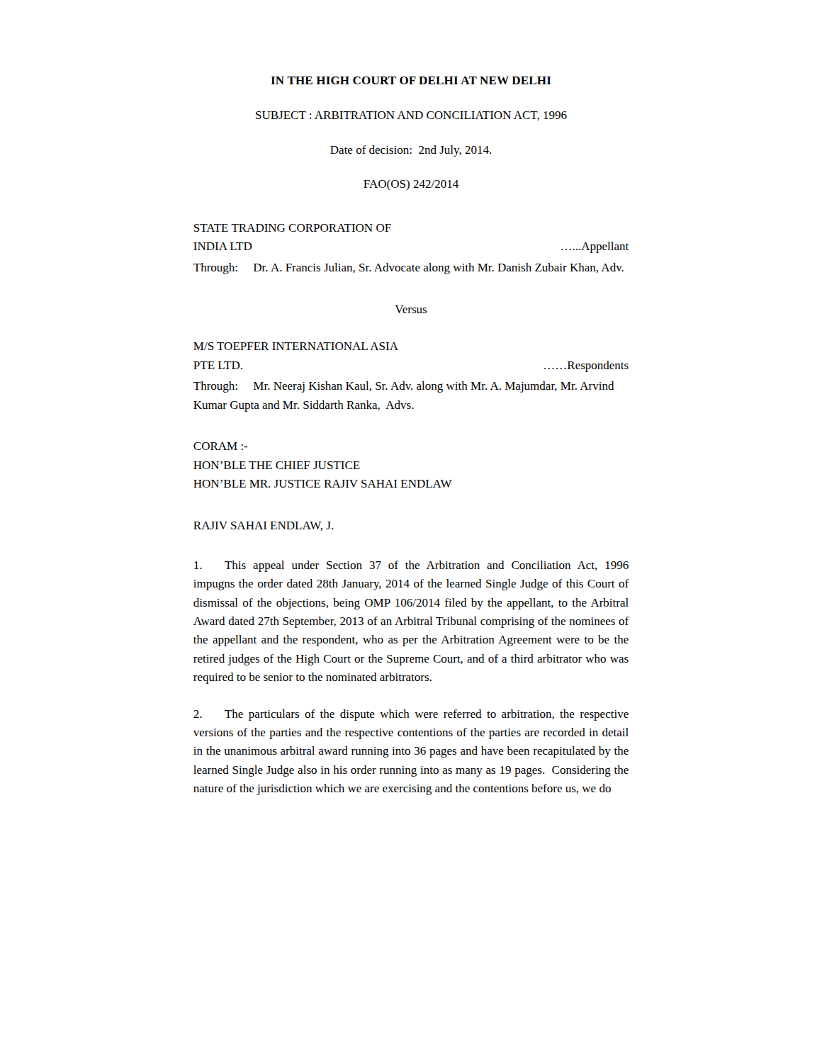IN THE HIGH COURT OF DELHI AT NEW DELHI
SUBJECT : ARBITRATION AND CONCILIATION ACT, 1996
Date of decision: 2nd July, 2014.
FAO(OS) 242/2014
STATE TRADING CORPORATION OF INDIA LTD …...Appellant
Through: Dr. A. Francis Julian, Sr. Advocate along with Mr. Danish Zubair Khan, Adv.
Versus
M/S TOEPFER INTERNATIONAL ASIA PTE LTD. ……Respondents
Through: Mr. Neeraj Kishan Kaul, Sr. Adv. along with Mr. A. Majumdar, Mr. Arvind Kumar Gupta and Mr. Siddarth Ranka, Advs.
CORAM :-
HON’BLE THE CHIEF JUSTICE
HON’BLE MR. JUSTICE RAJIV SAHAI ENDLAW
RAJIV SAHAI ENDLAW, J.
1. This appeal under Section 37 of the Arbitration and Conciliation Act, 1996 impugns the order dated 28th January, 2014 of the learned Single Judge of this Court of dismissal of the objections, being OMP 106/2014 filed by the appellant, to the Arbitral Award dated 27th September, 2013 of an Arbitral Tribunal comprising of the nominees of the appellant and the respondent, who as per the Arbitration Agreement were to be the retired judges of the High Court or the Supreme Court, and of a third arbitrator who was required to be senior to the nominated arbitrators.
2. The particulars of the dispute which were referred to arbitration, the respective versions of the parties and the respective contentions of the parties are recorded in detail in the unanimous arbitral award running into 36 pages and have been recapitulated by the learned Single Judge also in his order running into as many as 19 pages. Considering the nature of the jurisdiction which we are exercising and the contentions before us, we do